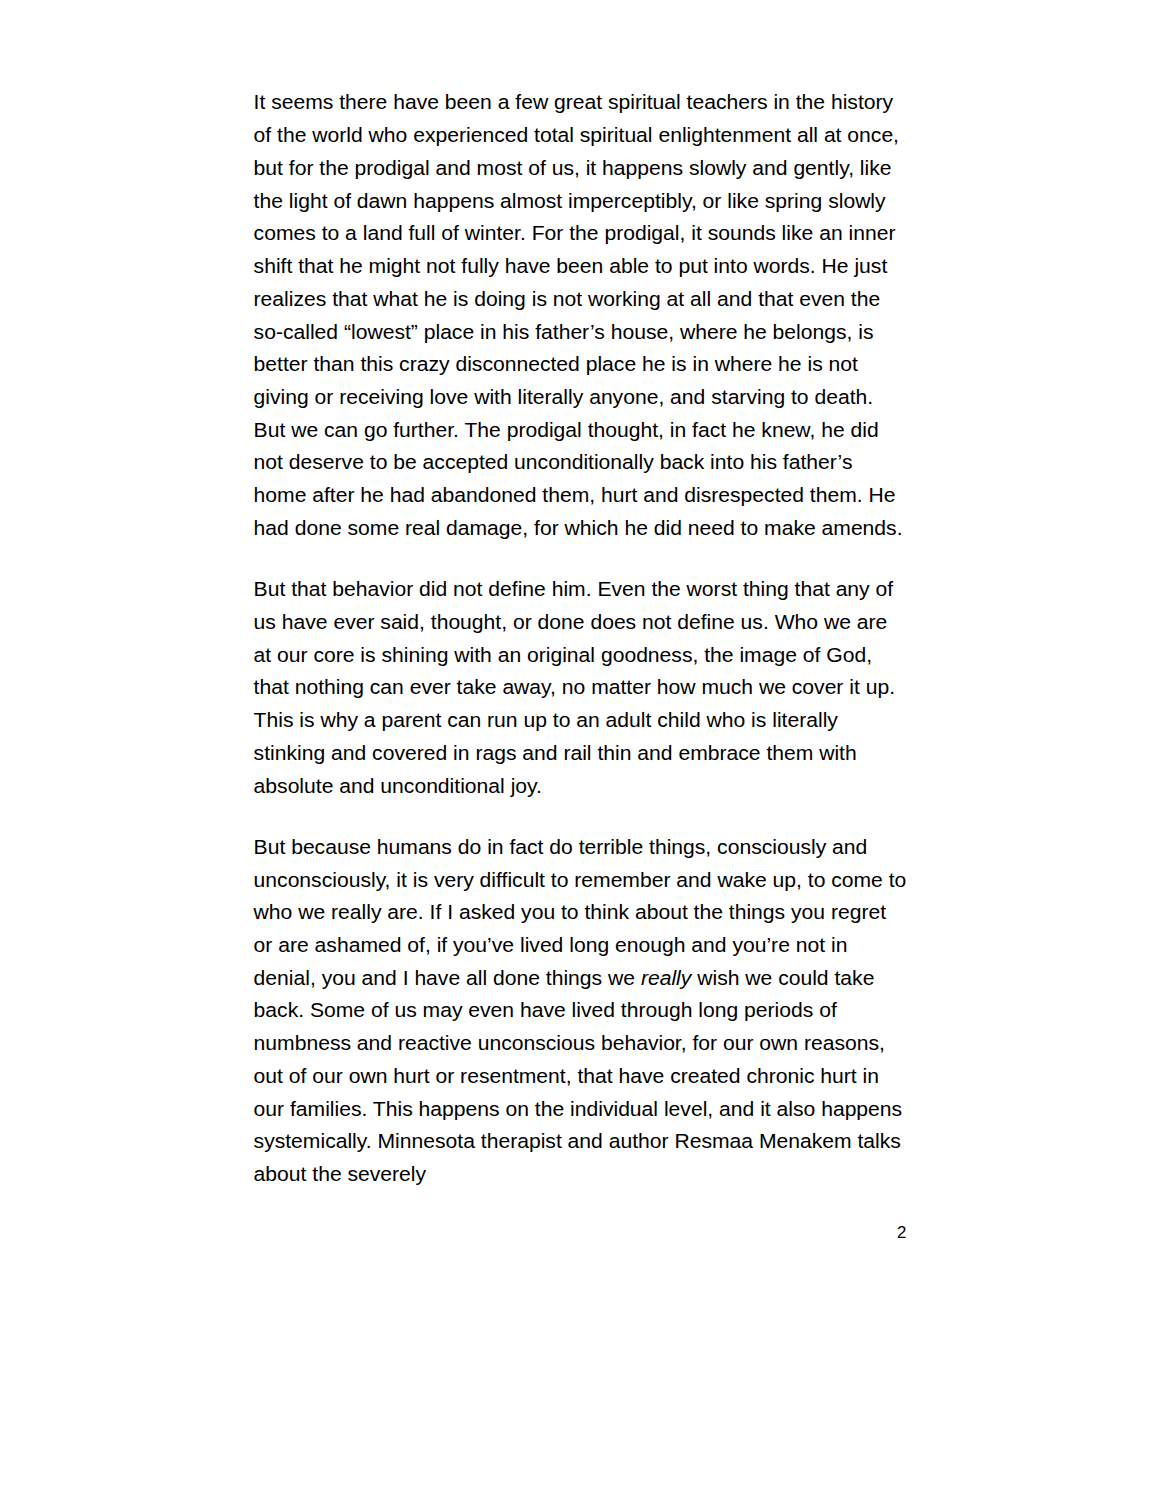It seems there have been a few great spiritual teachers in the history of the world who experienced total spiritual enlightenment all at once, but for the prodigal and most of us, it happens slowly and gently, like the light of dawn happens almost imperceptibly, or like spring slowly comes to a land full of winter. For the prodigal, it sounds like an inner shift that he might not fully have been able to put into words. He just realizes that what he is doing is not working at all and that even the so-called “lowest” place in his father’s house, where he belongs, is better than this crazy disconnected place he is in where he is not giving or receiving love with literally anyone, and starving to death. But we can go further. The prodigal thought, in fact he knew, he did not deserve to be accepted unconditionally back into his father’s home after he had abandoned them, hurt and disrespected them. He had done some real damage, for which he did need to make amends.
But that behavior did not define him. Even the worst thing that any of us have ever said, thought, or done does not define us. Who we are at our core is shining with an original goodness, the image of God, that nothing can ever take away, no matter how much we cover it up. This is why a parent can run up to an adult child who is literally stinking and covered in rags and rail thin and embrace them with absolute and unconditional joy.
But because humans do in fact do terrible things, consciously and unconsciously, it is very difficult to remember and wake up, to come to who we really are. If I asked you to think about the things you regret or are ashamed of, if you’ve lived long enough and you’re not in denial, you and I have all done things we really wish we could take back. Some of us may even have lived through long periods of numbness and reactive unconscious behavior, for our own reasons, out of our own hurt or resentment, that have created chronic hurt in our families. This happens on the individual level, and it also happens systemically. Minnesota therapist and author Resmaa Menakem talks about the severely
2